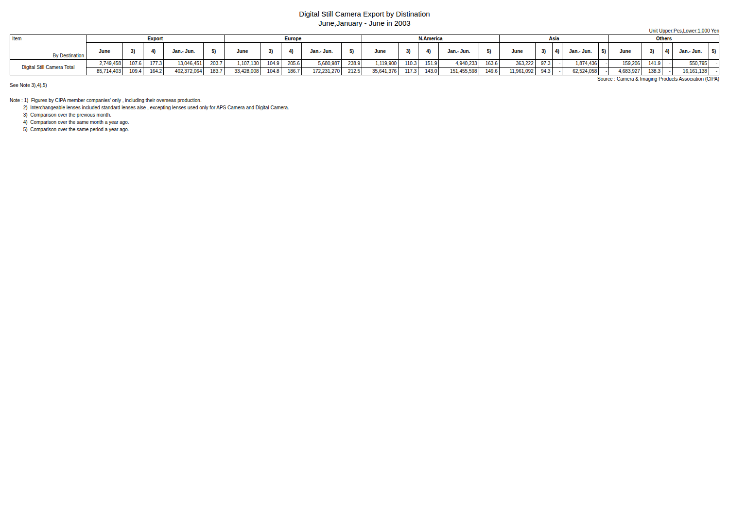Digital Still Camera Export by Distination
June,January - June in 2003
Unit Upper:Pcs,Lower:1,000 Yen
| By Destination Item | Export | Europe | N.America | Asia | Others |
| June | 3) | 4) | Jan.- Jun. | 5) | June | 3) | 4) | Jan.- Jun. | 5) | June | 3) | 4) | Jan.- Jun. | 5) | June | 3) | 4) | Jan.- Jun. | 5) | June | 3) | 4) | Jan.- Jun. | 5) |
| Digital Still Camera Total | 2,749,458 | 107.6 | 177.3 | 13,046,451 | 203.7 | 1,107,130 | 104.9 | 205.6 | 5,680,987 | 238.9 | 1,119,900 | 110.3 | 151.9 | 4,940,233 | 163.6 | 363,222 | 97.3 | - | 1,874,436 | - | 159,206 | 141.9 | - | 550,795 | - |
| 85,714,403 | 109.4 | 164.2 | 402,372,064 | 183.7 | 33,428,008 | 104.8 | 186.7 | 172,231,270 | 212.5 | 35,641,376 | 117.3 | 143.0 | 151,455,598 | 149.6 | 11,961,092 | 94.3 | - | 62,524,058 | - | 4,683,927 | 138.3 | - | 16,161,138 | - |
Source : Camera & Imaging Products Association (CIPA)
See Note 3),4),5)
Note : 1) Figures by CIPA member companies' only , including their overseas production.
2) Interchangeable lenses included standard lenses alse , excepting lenses used only for APS Camera and Digital Camera.
3) Comparison over the previous month.
4) Comparison over the same month a year ago.
5) Comparison over the same period a year ago.